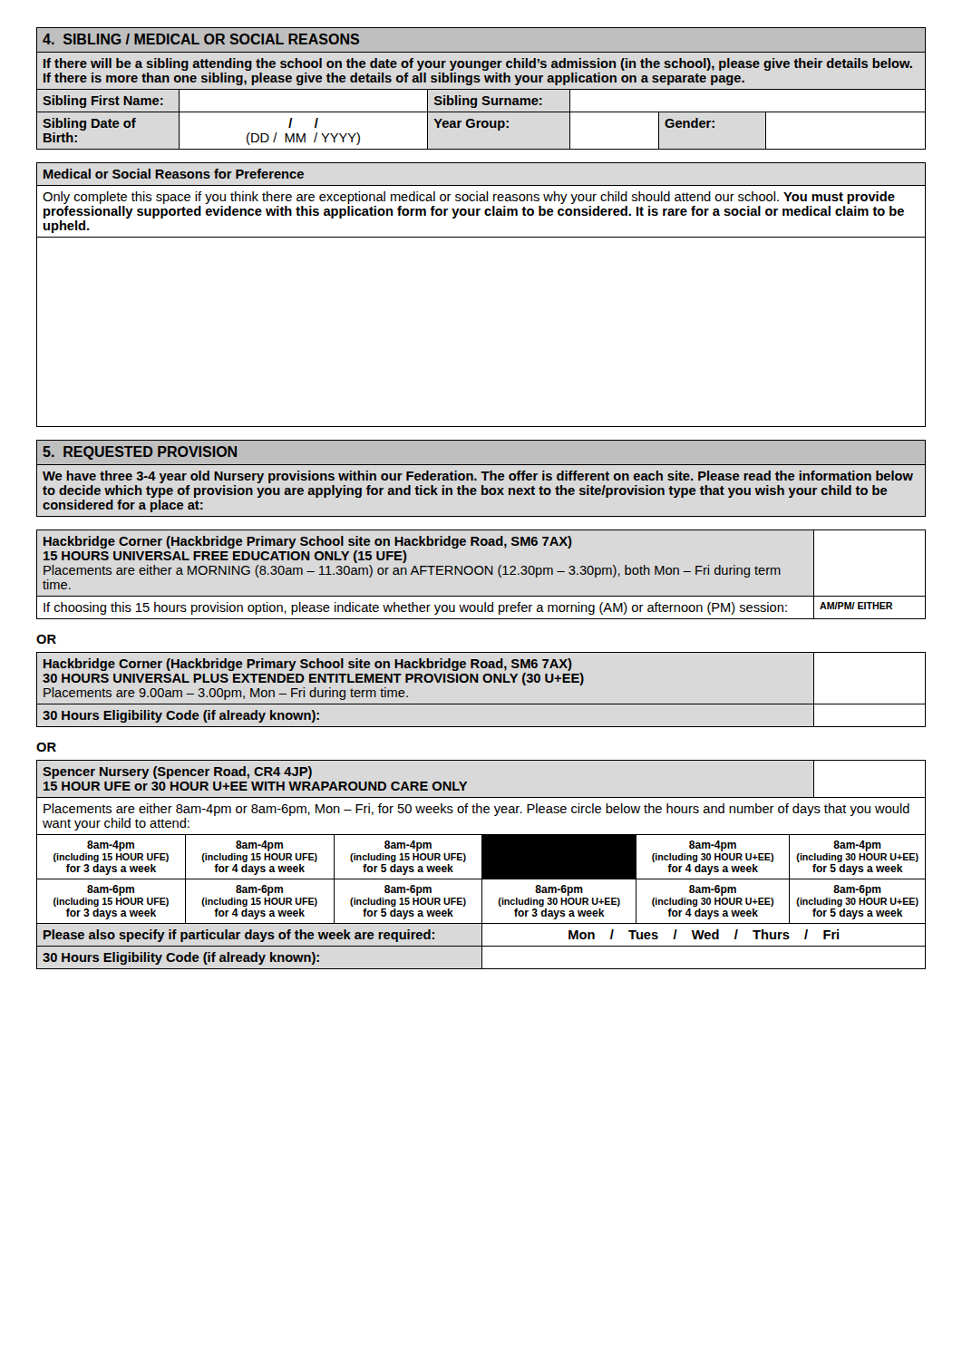| 4. SIBLING / MEDICAL OR SOCIAL REASONS |
| If there will be a sibling attending the school on the date of your younger child’s admission (in the school), please give their details below. If there is more than one sibling, please give the details of all siblings with your application on a separate page. |
| Sibling First Name: | | Sibling Surname: | |
| Sibling Date of Birth: | / / (DD / MM / YYYY) | Year Group: | | Gender: | |
| Medical or Social Reasons for Preference |
| Only complete this space if you think there are exceptional medical or social reasons why your child should attend our school. You must provide professionally supported evidence with this application form for your claim to be considered. It is rare for a social or medical claim to be upheld. |
| 5. REQUESTED PROVISION |
| We have three 3-4 year old Nursery provisions within our Federation. The offer is different on each site. Please read the information below to decide which type of provision you are applying for and tick in the box next to the site/provision type that you wish your child to be considered for a place at: |
| Hackbridge Corner (Hackbridge Primary School site on Hackbridge Road, SM6 7AX) 15 HOURS UNIVERSAL FREE EDUCATION ONLY (15 UFE) Placements are either a MORNING (8.30am – 11.30am) or an AFTERNOON (12.30pm – 3.30pm), both Mon – Fri during term time. | |
| If choosing this 15 hours provision option, please indicate whether you would prefer a morning (AM) or afternoon (PM) session: | AM/PM/ EITHER |
OR
| Hackbridge Corner (Hackbridge Primary School site on Hackbridge Road, SM6 7AX) 30 HOURS UNIVERSAL PLUS EXTENDED ENTITLEMENT PROVISION ONLY (30 U+EE) Placements are 9.00am – 3.00pm, Mon – Fri during term time. | |
| 30 Hours Eligibility Code (if already known): | |
OR
| Spencer Nursery (Spencer Road, CR4 4JP) 15 HOUR UFE or 30 HOUR U+EE WITH WRAPAROUND CARE ONLY | |
| Placements are either 8am-4pm or 8am-6pm, Mon – Fri, for 50 weeks of the year. Please circle below the hours and number of days that you would want your child to attend: |
| 8am-4pm (including 15 HOUR UFE) for 3 days a week | 8am-4pm (including 15 HOUR UFE) for 4 days a week | 8am-4pm (including 15 HOUR UFE) for 5 days a week | | 8am-4pm (including 30 HOUR U+EE) for 4 days a week | 8am-4pm (including 30 HOUR U+EE) for 5 days a week |
| 8am-6pm (including 15 HOUR UFE) for 3 days a week | 8am-6pm (including 15 HOUR UFE) for 4 days a week | 8am-6pm (including 15 HOUR UFE) for 5 days a week | 8am-6pm (including 30 HOUR U+EE) for 3 days a week | 8am-6pm (including 30 HOUR U+EE) for 4 days a week | 8am-6pm (including 30 HOUR U+EE) for 5 days a week |
| Please also specify if particular days of the week are required: | Mon / Tues / Wed / Thurs / Fri |
| 30 Hours Eligibility Code (if already known): | |